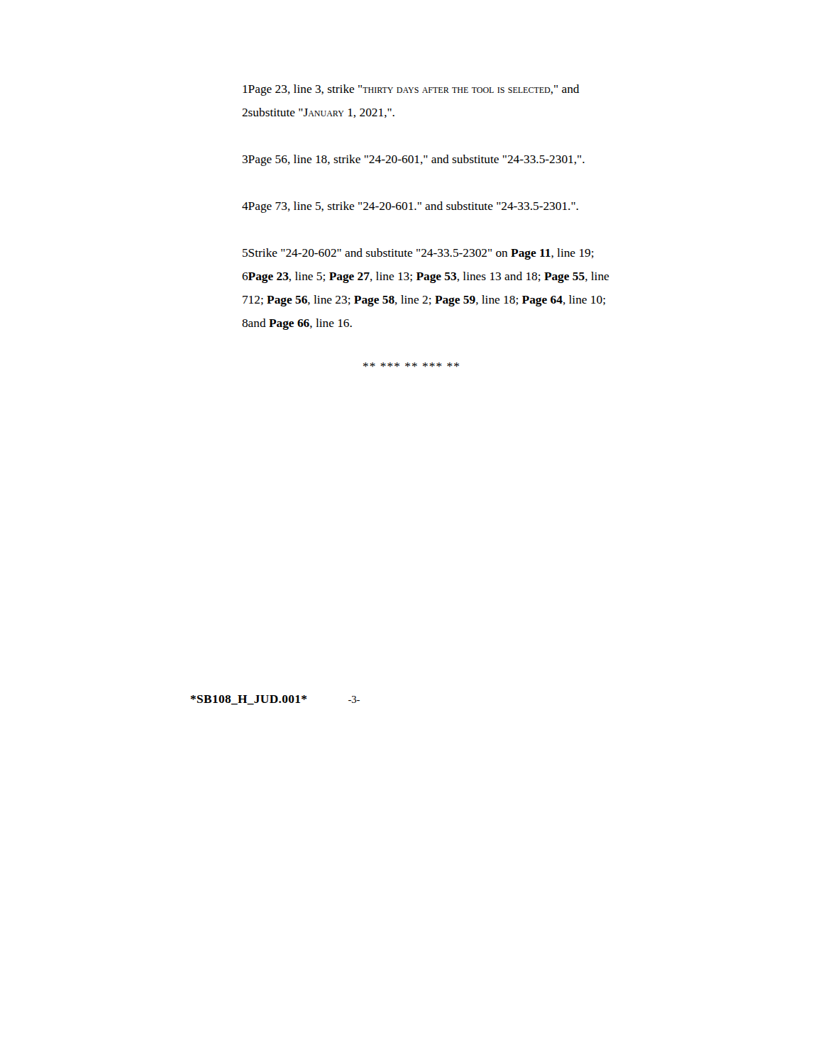| 1 | Page 23, line 3, strike " thirty days after the tool is selected ," and |
| 2 | substitute " January 1, 2021,". |
| 3 | Page 56, line 18, strike "24-20-601," and substitute "24-33.5-2301,". |
| 4 | Page 73, line 5, strike "24-20-601." and substitute "24-33.5-2301.". |
| 5 | Strike "24-20-602" and substitute "24-33.5-2302" on Page 11 , line 19; |
| 6 | Page 23 , line 5; Page 27 , line 13; Page 53 , lines 13 and 18; Page 55 , line |
| 7 | 12; Page 56 , line 23; Page 58 , line 2; Page 59 , line 18; Page 64 , line 10; |
| 8 | and Page 66 , line 16. |
** *** ** *** **
*SB108_H_JUD.001* -3-